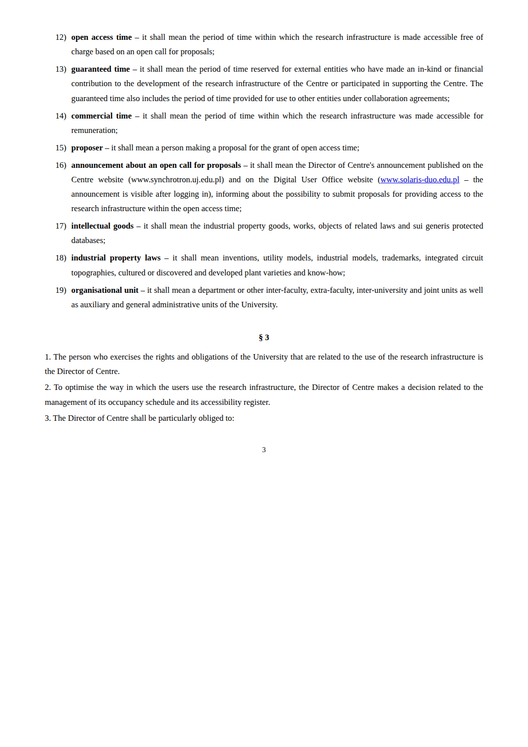12) open access time – it shall mean the period of time within which the research infrastructure is made accessible free of charge based on an open call for proposals;
13) guaranteed time – it shall mean the period of time reserved for external entities who have made an in-kind or financial contribution to the development of the research infrastructure of the Centre or participated in supporting the Centre. The guaranteed time also includes the period of time provided for use to other entities under collaboration agreements;
14) commercial time – it shall mean the period of time within which the research infrastructure was made accessible for remuneration;
15) proposer – it shall mean a person making a proposal for the grant of open access time;
16) announcement about an open call for proposals – it shall mean the Director of Centre's announcement published on the Centre website (www.synchrotron.uj.edu.pl) and on the Digital User Office website (www.solaris-duo.edu.pl – the announcement is visible after logging in), informing about the possibility to submit proposals for providing access to the research infrastructure within the open access time;
17) intellectual goods – it shall mean the industrial property goods, works, objects of related laws and sui generis protected databases;
18) industrial property laws – it shall mean inventions, utility models, industrial models, trademarks, integrated circuit topographies, cultured or discovered and developed plant varieties and know-how;
19) organisational unit – it shall mean a department or other inter-faculty, extra-faculty, inter-university and joint units as well as auxiliary and general administrative units of the University.
§ 3
1. The person who exercises the rights and obligations of the University that are related to the use of the research infrastructure is the Director of Centre.
2. To optimise the way in which the users use the research infrastructure, the Director of Centre makes a decision related to the management of its occupancy schedule and its accessibility register.
3. The Director of Centre shall be particularly obliged to:
3